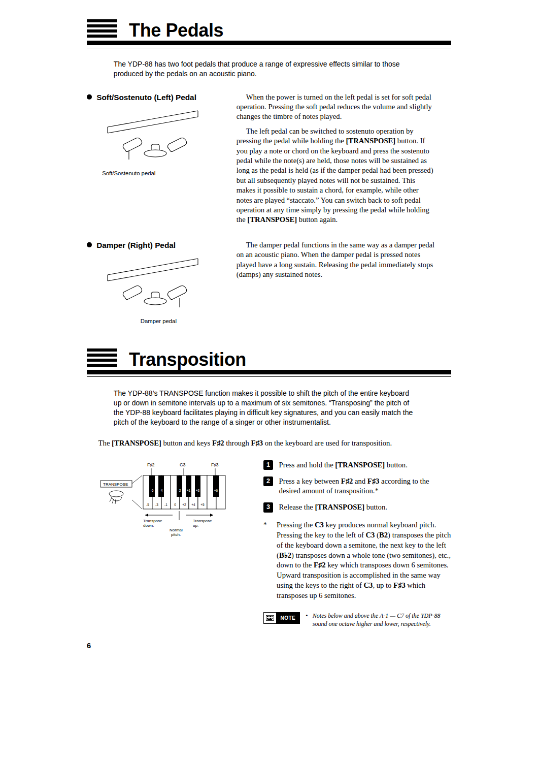The Pedals
The YDP-88 has two foot pedals that produce a range of expressive effects similar to those produced by the pedals on an acoustic piano.
Soft/Sostenuto (Left) Pedal
Soft/Sostenuto pedal
When the power is turned on the left pedal is set for soft pedal operation. Pressing the soft pedal reduces the volume and slightly changes the timbre of notes played.
The left pedal can be switched to sostenuto operation by pressing the pedal while holding the [TRANSPOSE] button. If you play a note or chord on the keyboard and press the sostenuto pedal while the note(s) are held, those notes will be sustained as long as the pedal is held (as if the damper pedal had been pressed) but all subsequently played notes will not be sustained. This makes it possible to sustain a chord, for example, while other notes are played “staccato.” You can switch back to soft pedal operation at any time simply by pressing the pedal while holding the [TRANSPOSE] button again.
Damper (Right) Pedal
Damper pedal
The damper pedal functions in the same way as a damper pedal on an acoustic piano. When the damper pedal is pressed notes played have a long sustain. Releasing the pedal immediately stops (damps) any sustained notes.
Transposition
The YDP-88’s TRANSPOSE function makes it possible to shift the pitch of the entire keyboard up or down in semitone intervals up to a maximum of six semitones. “Transposing” the pitch of the YDP-88 keyboard facilitates playing in difficult key signatures, and you can easily match the pitch of the keyboard to the range of a singer or other instrumentalist.
The [TRANSPOSE] button and keys F♯2 through F♯3 on the keyboard are used for transposition.
F♯2 C3 F♯3 TRANSPOSE -6 -4 -2 +1 +3 +6 -5 -3 -1 0 +2 +4 +5 Transpose down. Transpose up. Normal pitch.
1 Press and hold the [TRANSPOSE] button.
2 Press a key between F♯2 and F♯3 according to the desired amount of transposition.*
3 Release the [TRANSPOSE] button.
* Pressing the C3 key produces normal keyboard pitch. Pressing the key to the left of C3 (B2) transposes the pitch of the keyboard down a semitone, the next key to the left (B♭2) transposes down a whole tone (two semitones), etc., down to the F♯2 key which transposes down 6 semitones. Upward transposition is accomplished in the same way using the keys to the right of C3, up to F♯3 which transposes up 6 semitones.
NOTE
• Notes below and above the A-1 — C7 of the YDP-88 sound one octave higher and lower, respectively.
6